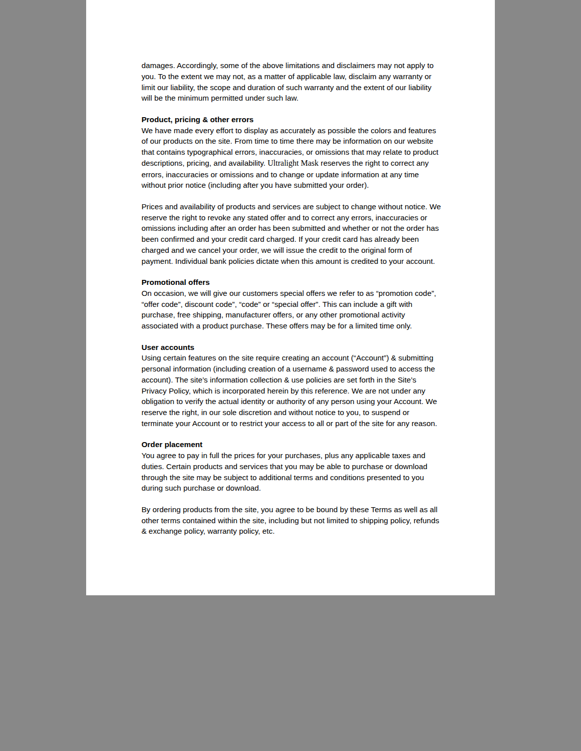damages. Accordingly, some of the above limitations and disclaimers may not apply to you. To the extent we may not, as a matter of applicable law, disclaim any warranty or limit our liability, the scope and duration of such warranty and the extent of our liability will be the minimum permitted under such law.
Product, pricing & other errors
We have made every effort to display as accurately as possible the colors and features of our products on the site. From time to time there may be information on our website that contains typographical errors, inaccuracies, or omissions that may relate to product descriptions, pricing, and availability. Ultralight Mask reserves the right to correct any errors, inaccuracies or omissions and to change or update information at any time without prior notice (including after you have submitted your order).
Prices and availability of products and services are subject to change without notice. We reserve the right to revoke any stated offer and to correct any errors, inaccuracies or omissions including after an order has been submitted and whether or not the order has been confirmed and your credit card charged. If your credit card has already been charged and we cancel your order, we will issue the credit to the original form of payment. Individual bank policies dictate when this amount is credited to your account.
Promotional offers
On occasion, we will give our customers special offers we refer to as “promotion code”, “offer code”, discount code”, “code” or “special offer”. This can include a gift with purchase, free shipping, manufacturer offers, or any other promotional activity associated with a product purchase. These offers may be for a limited time only.
User accounts
Using certain features on the site require creating an account (“Account”) & submitting personal information (including creation of a username & password used to access the account). The site’s information collection & use policies are set forth in the Site’s Privacy Policy, which is incorporated herein by this reference. We are not under any obligation to verify the actual identity or authority of any person using your Account. We reserve the right, in our sole discretion and without notice to you, to suspend or terminate your Account or to restrict your access to all or part of the site for any reason.
Order placement
You agree to pay in full the prices for your purchases, plus any applicable taxes and duties. Certain products and services that you may be able to purchase or download through the site may be subject to additional terms and conditions presented to you during such purchase or download.
By ordering products from the site, you agree to be bound by these Terms as well as all other terms contained within the site, including but not limited to shipping policy, refunds & exchange policy, warranty policy, etc.